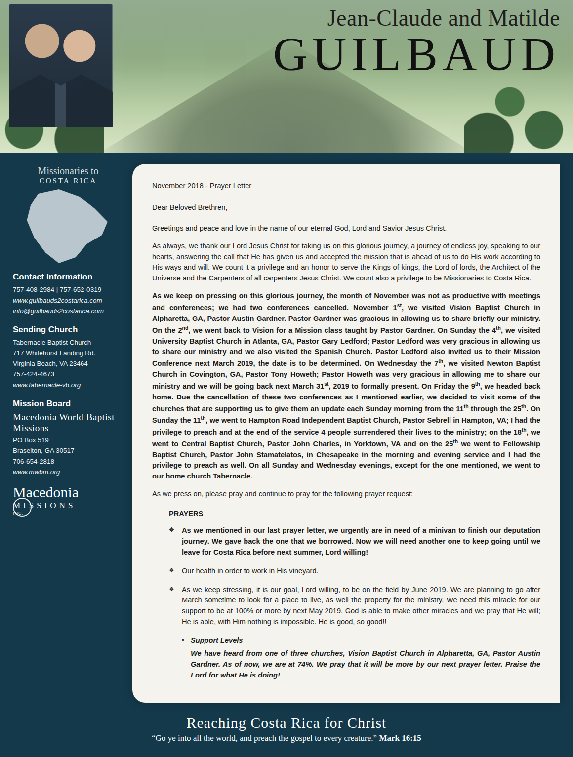Jean-Claude and Matilde
GUILBAUD
Missionaries to
COSTA RICA
Contact Information
757-408-2984 | 757-652-0319
www.guilbauds2costarica.com
info@guilbauds2costarica.com
Sending Church
Tabernacle Baptist Church
717 Whitehurst Landing Rd.
Virginia Beach, VA 23464
757-424-4673
www.tabernacle-vb.org
Mission Board
Macedonia World Baptist Missions
PO Box 519
Braselton, GA 30517
706-654-2818
www.mwbm.org
Macedonia
MISSIONS
INC.
November 2018 - Prayer Letter
Dear Beloved Brethren,
Greetings and peace and love in the name of our eternal God, Lord and Savior Jesus Christ.
As always, we thank our Lord Jesus Christ for taking us on this glorious journey, a journey of endless joy, speaking to our hearts, answering the call that He has given us and accepted the mission that is ahead of us to do His work according to His ways and will. We count it a privilege and an honor to serve the Kings of kings, the Lord of lords, the Architect of the Universe and the Carpenters of all carpenters Jesus Christ. We count also a privilege to be Missionaries to Costa Rica.
As we keep on pressing on this glorious journey, the month of November was not as productive with meetings and conferences; we had two conferences cancelled. November 1st, we visited Vision Baptist Church in Alpharetta, GA, Pastor Austin Gardner. Pastor Gardner was gracious in allowing us to share briefly our ministry. On the 2nd, we went back to Vision for a Mission class taught by Pastor Gardner. On Sunday the 4th, we visited University Baptist Church in Atlanta, GA, Pastor Gary Ledford; Pastor Ledford was very gracious in allowing us to share our ministry and we also visited the Spanish Church. Pastor Ledford also invited us to their Mission Conference next March 2019, the date is to be determined. On Wednesday the 7th, we visited Newton Baptist Church in Covington, GA, Pastor Tony Howeth; Pastor Howeth was very gracious in allowing me to share our ministry and we will be going back next March 31st, 2019 to formally present. On Friday the 9th, we headed back home. Due the cancellation of these two conferences as I mentioned earlier, we decided to visit some of the churches that are supporting us to give them an update each Sunday morning from the 11th through the 25th. On Sunday the 11th, we went to Hampton Road Independent Baptist Church, Pastor Sebrell in Hampton, VA; I had the privilege to preach and at the end of the service 4 people surrendered their lives to the ministry; on the 18th, we went to Central Baptist Church, Pastor John Charles, in Yorktown, VA and on the 25th we went to Fellowship Baptist Church, Pastor John Stamatelatos, in Chesapeake in the morning and evening service and I had the privilege to preach as well. On all Sunday and Wednesday evenings, except for the one mentioned, we went to our home church Tabernacle.
As we press on, please pray and continue to pray for the following prayer request:
PRAYERS
As we mentioned in our last prayer letter, we urgently are in need of a minivan to finish our deputation journey. We gave back the one that we borrowed. Now we will need another one to keep going until we leave for Costa Rica before next summer, Lord willing!
Our health in order to work in His vineyard.
As we keep stressing, it is our goal, Lord willing, to be on the field by June 2019. We are planning to go after March sometime to look for a place to live, as well the property for the ministry. We need this miracle for our support to be at 100% or more by next May 2019. God is able to make other miracles and we pray that He will; He is able, with Him nothing is impossible. He is good, so good!!
Support Levels
We have heard from one of three churches, Vision Baptist Church in Alpharetta, GA, Pastor Austin Gardner. As of now, we are at 74%. We pray that it will be more by our next prayer letter. Praise the Lord for what He is doing!
Reaching Costa Rica for Christ
“Go ye into all the world, and preach the gospel to every creature.” Mark 16:15